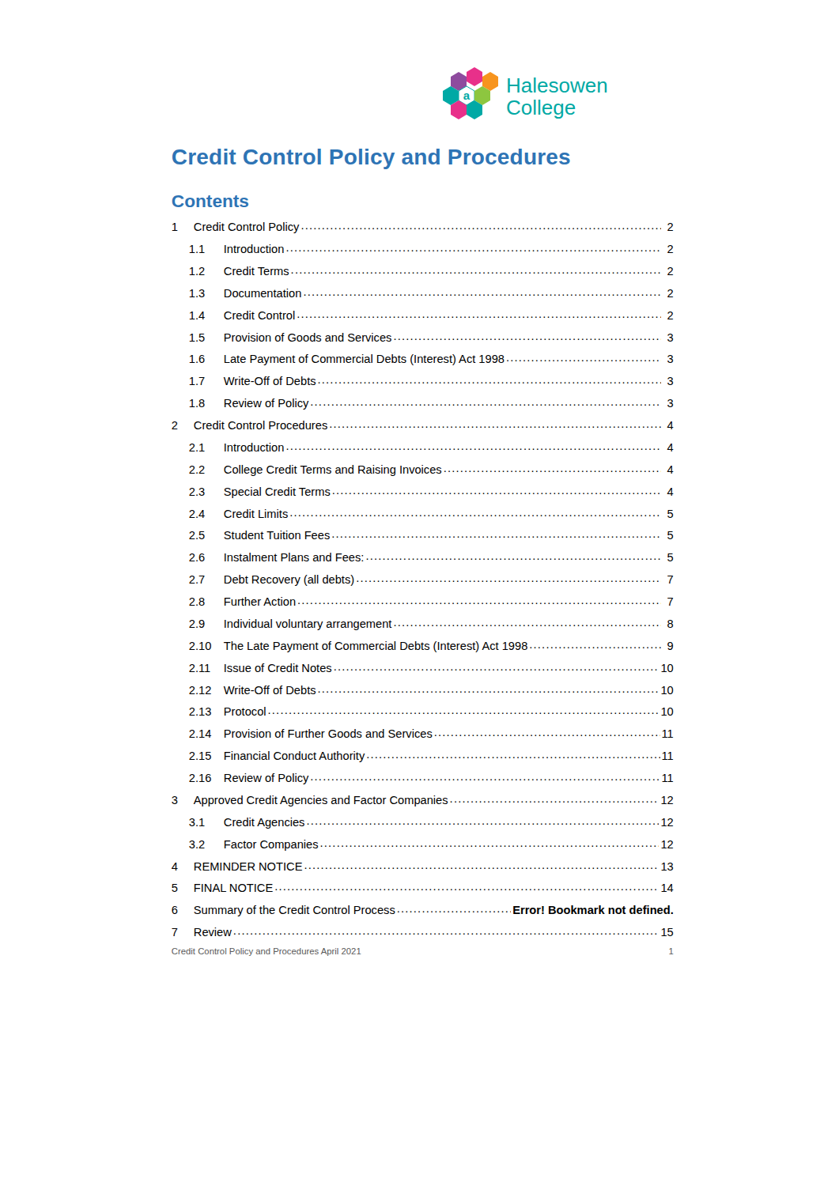a Halesowen College
Credit Control Policy and Procedures
Contents
1 Credit Control Policy 2
1.1 Introduction 2
1.2 Credit Terms 2
1.3 Documentation 2
1.4 Credit Control 2
1.5 Provision of Goods and Services 3
1.6 Late Payment of Commercial Debts (Interest) Act 1998 3
1.7 Write-Off of Debts 3
1.8 Review of Policy 3
2 Credit Control Procedures 4
2.1 Introduction 4
2.2 College Credit Terms and Raising Invoices 4
2.3 Special Credit Terms 4
2.4 Credit Limits 5
2.5 Student Tuition Fees 5
2.6 Instalment Plans and Fees: 5
2.7 Debt Recovery (all debts) 7
2.8 Further Action 7
2.9 Individual voluntary arrangement 8
2.10 The Late Payment of Commercial Debts (Interest) Act 1998 9
2.11 Issue of Credit Notes 10
2.12 Write-Off of Debts 10
2.13 Protocol 10
2.14 Provision of Further Goods and Services 11
2.15 Financial Conduct Authority 11
2.16 Review of Policy 11
3 Approved Credit Agencies and Factor Companies 12
3.1 Credit Agencies 12
3.2 Factor Companies 12
4 REMINDER NOTICE 13
5 FINAL NOTICE 14
6 Summary of the Credit Control Process Error! Bookmark not defined.
7 Review 15
Credit Control Policy and Procedures April 2021 1